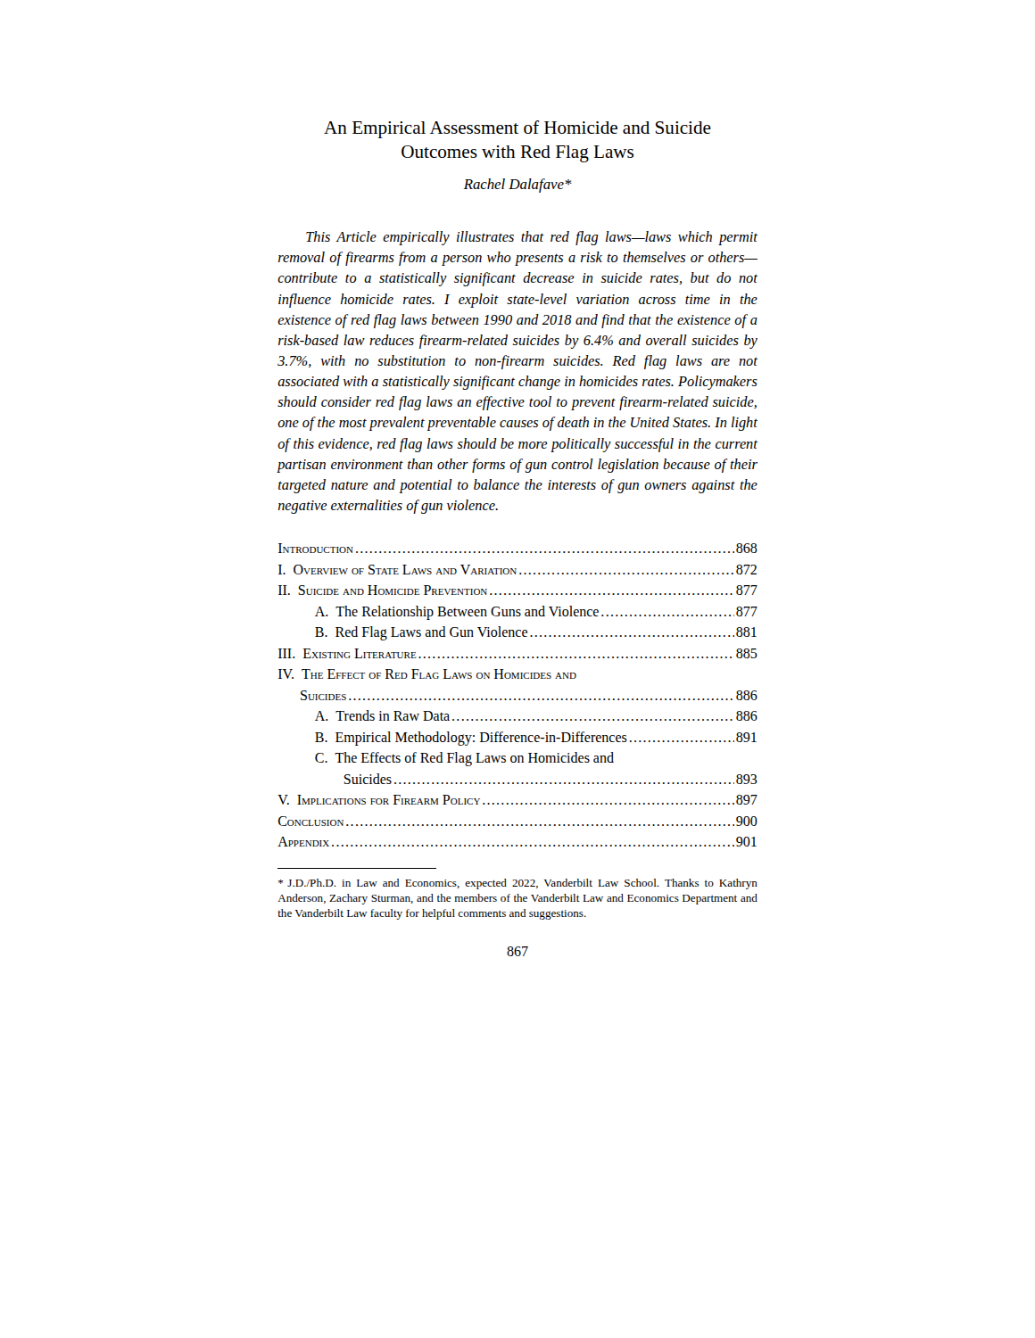An Empirical Assessment of Homicide and Suicide
Outcomes with Red Flag Laws
Rachel Dalafave*
This Article empirically illustrates that red flag laws—laws which permit removal of firearms from a person who presents a risk to themselves or others—contribute to a statistically significant decrease in suicide rates, but do not influence homicide rates. I exploit state-level variation across time in the existence of red flag laws between 1990 and 2018 and find that the existence of a risk-based law reduces firearm-related suicides by 6.4% and overall suicides by 3.7%, with no substitution to non-firearm suicides. Red flag laws are not associated with a statistically significant change in homicides rates. Policymakers should consider red flag laws an effective tool to prevent firearm-related suicide, one of the most prevalent preventable causes of death in the United States. In light of this evidence, red flag laws should be more politically successful in the current partisan environment than other forms of gun control legislation because of their targeted nature and potential to balance the interests of gun owners against the negative externalities of gun violence.
Introduction .................................................................................................................. 868
I. Overview of State Laws and Variation .................................................................................................................. 872
II. Suicide and Homicide Prevention .................................................................................................................. 877
A. The Relationship Between Guns and Violence .................................................................................................................. 877
B. Red Flag Laws and Gun Violence .................................................................................................................. 881
III. Existing Literature .................................................................................................................. 885
IV. The Effect of Red Flag Laws on Homicides and
Suicides .................................................................................................................. 886
A. Trends in Raw Data .................................................................................................................. 886
B. Empirical Methodology: Difference-in-Differences .................................................................................................................. 891
C. The Effects of Red Flag Laws on Homicides and
Suicides .................................................................................................................. 893
V. Implications for Firearm Policy .................................................................................................................. 897
Conclusion .................................................................................................................. 900
Appendix .................................................................................................................. 901
*J.D./Ph.D. in Law and Economics, expected 2022, Vanderbilt Law School. Thanks to Kathryn Anderson, Zachary Sturman, and the members of the Vanderbilt Law and Economics Department and the Vanderbilt Law faculty for helpful comments and suggestions.
867